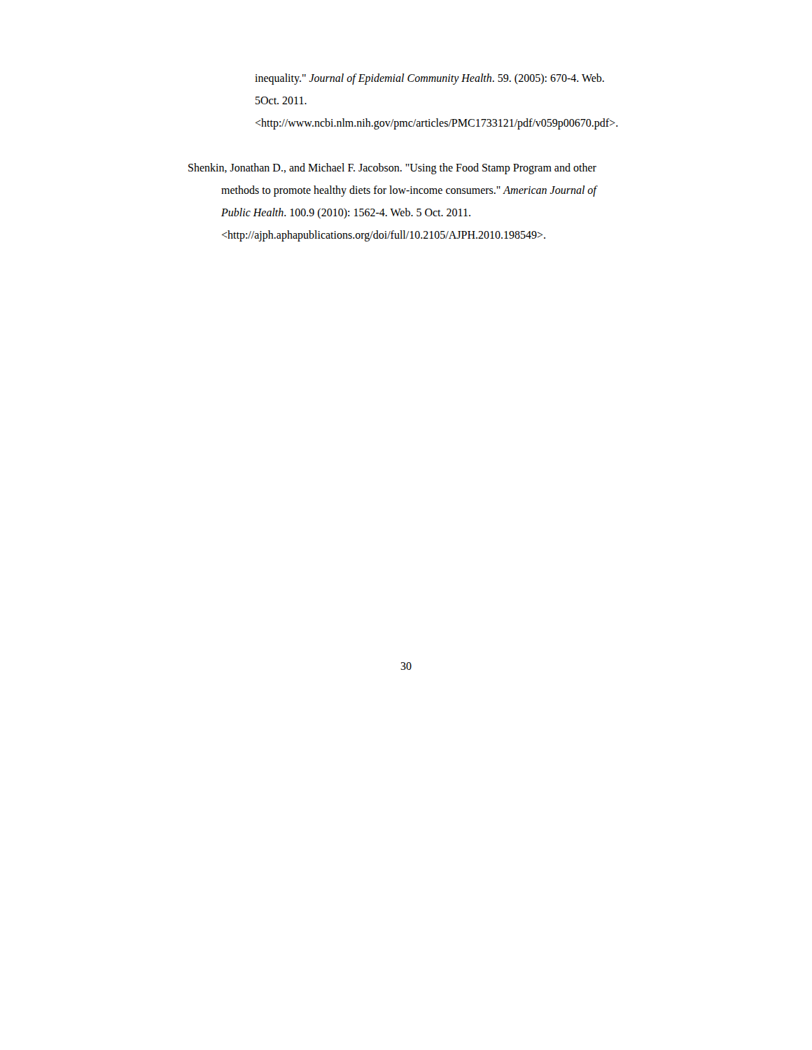inequality." Journal of Epidemial Community Health. 59. (2005): 670-4. Web. 5Oct. 2011. <http://www.ncbi.nlm.nih.gov/pmc/articles/PMC1733121/pdf/v059p00670.pdf>.
Shenkin, Jonathan D., and Michael F. Jacobson. "Using the Food Stamp Program and other methods to promote healthy diets for low-income consumers." American Journal of Public Health. 100.9 (2010): 1562-4. Web. 5 Oct. 2011. <http://ajph.aphapublications.org/doi/full/10.2105/AJPH.2010.198549>.
30